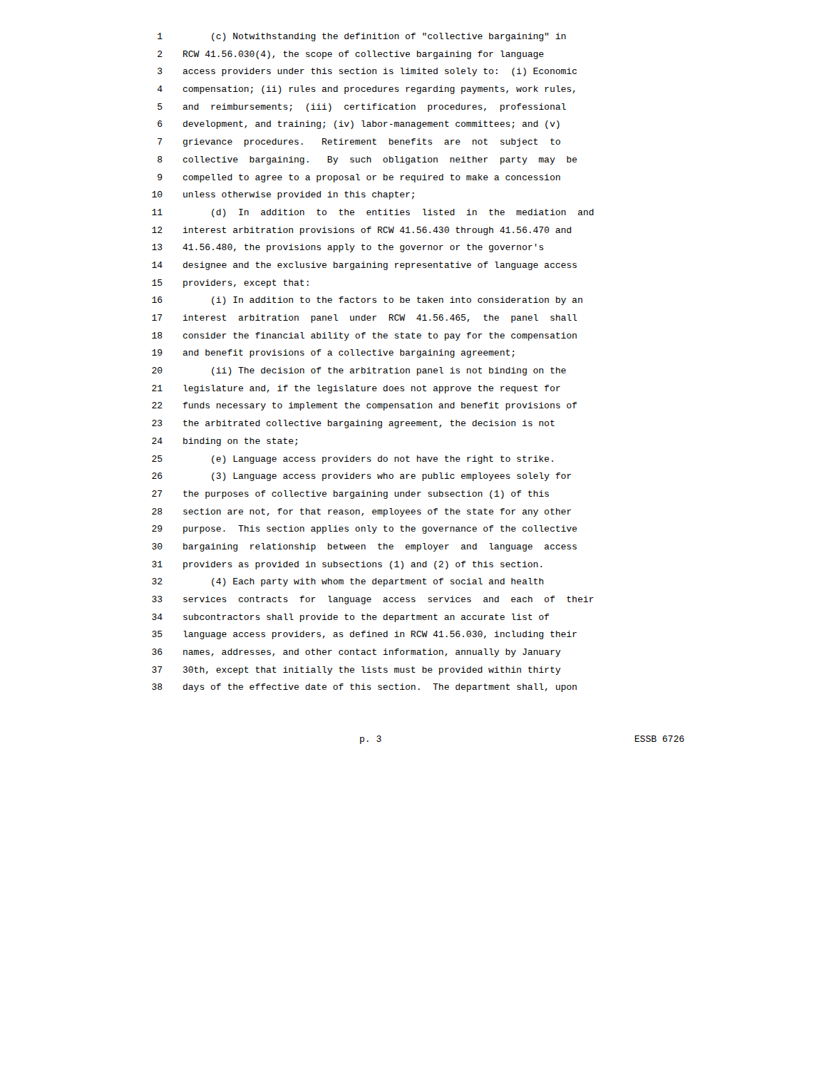(c) Notwithstanding the definition of "collective bargaining" in
RCW 41.56.030(4), the scope of collective bargaining for language
access providers under this section is limited solely to: (i) Economic
compensation; (ii) rules and procedures regarding payments, work rules,
and reimbursements; (iii) certification procedures, professional
development, and training; (iv) labor-management committees; and (v)
grievance procedures. Retirement benefits are not subject to
collective bargaining. By such obligation neither party may be
compelled to agree to a proposal or be required to make a concession
unless otherwise provided in this chapter;
(d) In addition to the entities listed in the mediation and
interest arbitration provisions of RCW 41.56.430 through 41.56.470 and
41.56.480, the provisions apply to the governor or the governor's
designee and the exclusive bargaining representative of language access
providers, except that:
(i) In addition to the factors to be taken into consideration by an
interest arbitration panel under RCW 41.56.465, the panel shall
consider the financial ability of the state to pay for the compensation
and benefit provisions of a collective bargaining agreement;
(ii) The decision of the arbitration panel is not binding on the
legislature and, if the legislature does not approve the request for
funds necessary to implement the compensation and benefit provisions of
the arbitrated collective bargaining agreement, the decision is not
binding on the state;
(e) Language access providers do not have the right to strike.
(3) Language access providers who are public employees solely for
the purposes of collective bargaining under subsection (1) of this
section are not, for that reason, employees of the state for any other
purpose. This section applies only to the governance of the collective
bargaining relationship between the employer and language access
providers as provided in subsections (1) and (2) of this section.
(4) Each party with whom the department of social and health
services contracts for language access services and each of their
subcontractors shall provide to the department an accurate list of
language access providers, as defined in RCW 41.56.030, including their
names, addresses, and other contact information, annually by January
30th, except that initially the lists must be provided within thirty
days of the effective date of this section. The department shall, upon
p. 3 ESSB 6726